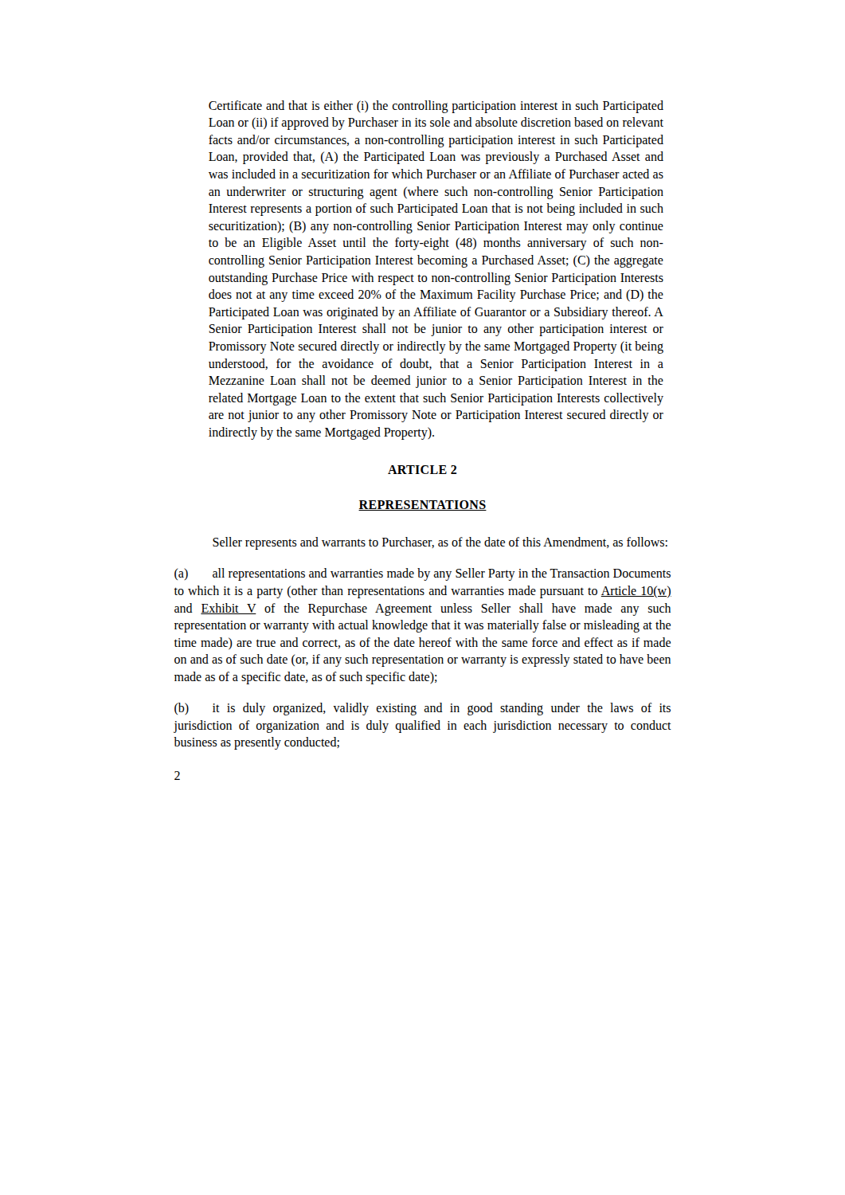Certificate and that is either (i) the controlling participation interest in such Participated Loan or (ii) if approved by Purchaser in its sole and absolute discretion based on relevant facts and/or circumstances, a non-controlling participation interest in such Participated Loan, provided that, (A) the Participated Loan was previously a Purchased Asset and was included in a securitization for which Purchaser or an Affiliate of Purchaser acted as an underwriter or structuring agent (where such non-controlling Senior Participation Interest represents a portion of such Participated Loan that is not being included in such securitization); (B) any non-controlling Senior Participation Interest may only continue to be an Eligible Asset until the forty-eight (48) months anniversary of such non-controlling Senior Participation Interest becoming a Purchased Asset; (C) the aggregate outstanding Purchase Price with respect to non-controlling Senior Participation Interests does not at any time exceed 20% of the Maximum Facility Purchase Price; and (D) the Participated Loan was originated by an Affiliate of Guarantor or a Subsidiary thereof. A Senior Participation Interest shall not be junior to any other participation interest or Promissory Note secured directly or indirectly by the same Mortgaged Property (it being understood, for the avoidance of doubt, that a Senior Participation Interest in a Mezzanine Loan shall not be deemed junior to a Senior Participation Interest in the related Mortgage Loan to the extent that such Senior Participation Interests collectively are not junior to any other Promissory Note or Participation Interest secured directly or indirectly by the same Mortgaged Property).
ARTICLE 2
REPRESENTATIONS
Seller represents and warrants to Purchaser, as of the date of this Amendment, as follows:
(a) all representations and warranties made by any Seller Party in the Transaction Documents to which it is a party (other than representations and warranties made pursuant to Article 10(w) and Exhibit V of the Repurchase Agreement unless Seller shall have made any such representation or warranty with actual knowledge that it was materially false or misleading at the time made) are true and correct, as of the date hereof with the same force and effect as if made on and as of such date (or, if any such representation or warranty is expressly stated to have been made as of a specific date, as of such specific date);
(b) it is duly organized, validly existing and in good standing under the laws of its jurisdiction of organization and is duly qualified in each jurisdiction necessary to conduct business as presently conducted;
2